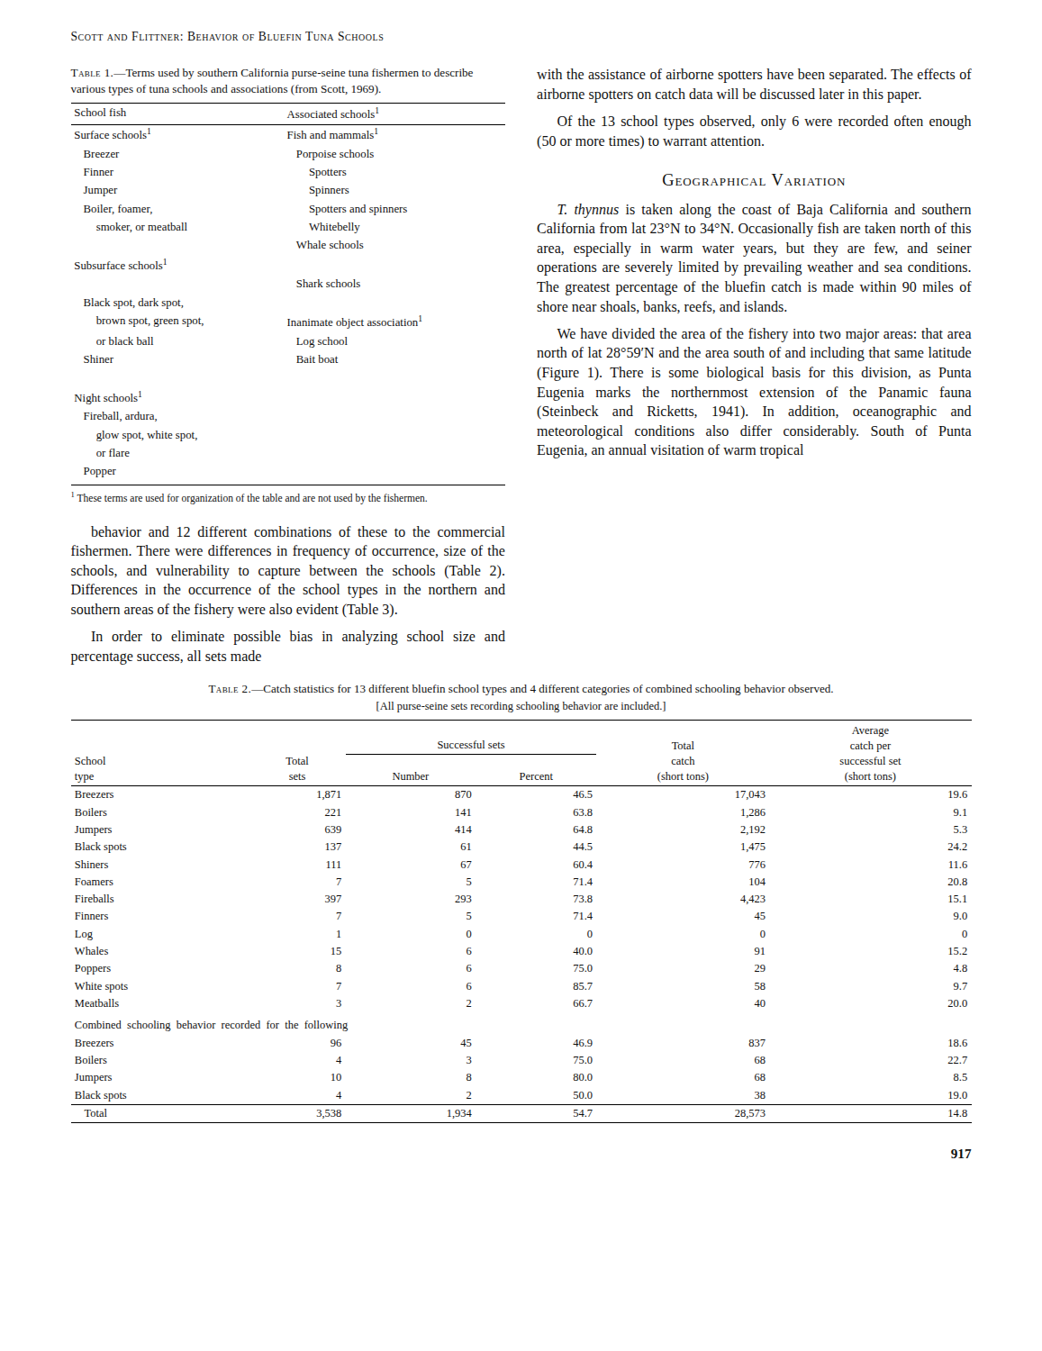Scott and Flittner: Behavior of Bluefin Tuna Schools
Table 1.—Terms used by southern California purse-seine tuna fishermen to describe various types of tuna schools and associations (from Scott, 1969).
| School fish | Associated schools 1 |
| --- | --- |
| Surface schools 1 | Fish and mammals 1 |
| Breezer | Porpoise schools |
| Finner | Spotters |
| Jumper | Spinners |
| Boiler, foamer, | Spotters and spinners |
| smoker, or meatball | Whitebelly |
| | Whale schools |
| Subsurface schools 1 | |
| | Shark schools |
| Black spot, dark spot, | |
| brown spot, green spot, | Inanimate object association 1 |
| or black ball | Log school |
| Shiner | Bait boat |
| Night schools 1 | |
| Fireball, ardura, | |
| glow spot, white spot, | |
| or flare | |
| Popper | |
1 These terms are used for organization of the table and are not used by the fishermen.
behavior and 12 different combinations of these to the commercial fishermen. There were differences in frequency of occurrence, size of the schools, and vulnerability to capture between the schools (Table 2). Differences in the occurrence of the school types in the northern and southern areas of the fishery were also evident (Table 3).
In order to eliminate possible bias in analyzing school size and percentage success, all sets made
with the assistance of airborne spotters have been separated. The effects of airborne spotters on catch data will be discussed later in this paper.
Of the 13 school types observed, only 6 were recorded often enough (50 or more times) to warrant attention.
Geographical Variation
T. thynnus is taken along the coast of Baja California and southern California from lat 23°N to 34°N. Occasionally fish are taken north of this area, especially in warm water years, but they are few, and seiner operations are severely limited by prevailing weather and sea conditions. The greatest percentage of the bluefin catch is made within 90 miles of shore near shoals, banks, reefs, and islands.
We have divided the area of the fishery into two major areas: that area north of lat 28°59′N and the area south of and including that same latitude (Figure 1). There is some biological basis for this division, as Punta Eugenia marks the northernmost extension of the Panamic fauna (Steinbeck and Ricketts, 1941). In addition, oceanographic and meteorological conditions also differ considerably. South of Punta Eugenia, an annual visitation of warm tropical
Table 2. —Catch statistics for 13 different bluefin school types and 4 different categories of combined schooling behavior observed. [All purse-seine sets recording schooling behavior are included.]
| School type | Total sets | Successful sets | Total catch (short tons) | Average catch per successful set (short tons) |
| --- | --- | --- | --- | --- |
| Number | Percent |
| Breezers | 1,871 | 870 | 46.5 | 17,043 | 19.6 |
| Boilers | 221 | 141 | 63.8 | 1,286 | 9.1 |
| Jumpers | 639 | 414 | 64.8 | 2,192 | 5.3 |
| Black spots | 137 | 61 | 44.5 | 1,475 | 24.2 |
| Shiners | 111 | 67 | 60.4 | 776 | 11.6 |
| Foamers | 7 | 5 | 71.4 | 104 | 20.8 |
| Fireballs | 397 | 293 | 73.8 | 4,423 | 15.1 |
| Finners | 7 | 5 | 71.4 | 45 | 9.0 |
| Log | 1 | 0 | 0 | 0 | 0 |
| Whales | 15 | 6 | 40.0 | 91 | 15.2 |
| Poppers | 8 | 6 | 75.0 | 29 | 4.8 |
| White spots | 7 | 6 | 85.7 | 58 | 9.7 |
| Meatballs | 3 | 2 | 66.7 | 40 | 20.0 |
| Combined schooling behavior recorded for the following |
| Breezers | 96 | 45 | 46.9 | 837 | 18.6 |
| Boilers | 4 | 3 | 75.0 | 68 | 22.7 |
| Jumpers | 10 | 8 | 80.0 | 68 | 8.5 |
| Black spots | 4 | 2 | 50.0 | 38 | 19.0 |
| Total | 3,538 | 1,934 | 54.7 | 28,573 | 14.8 |
917